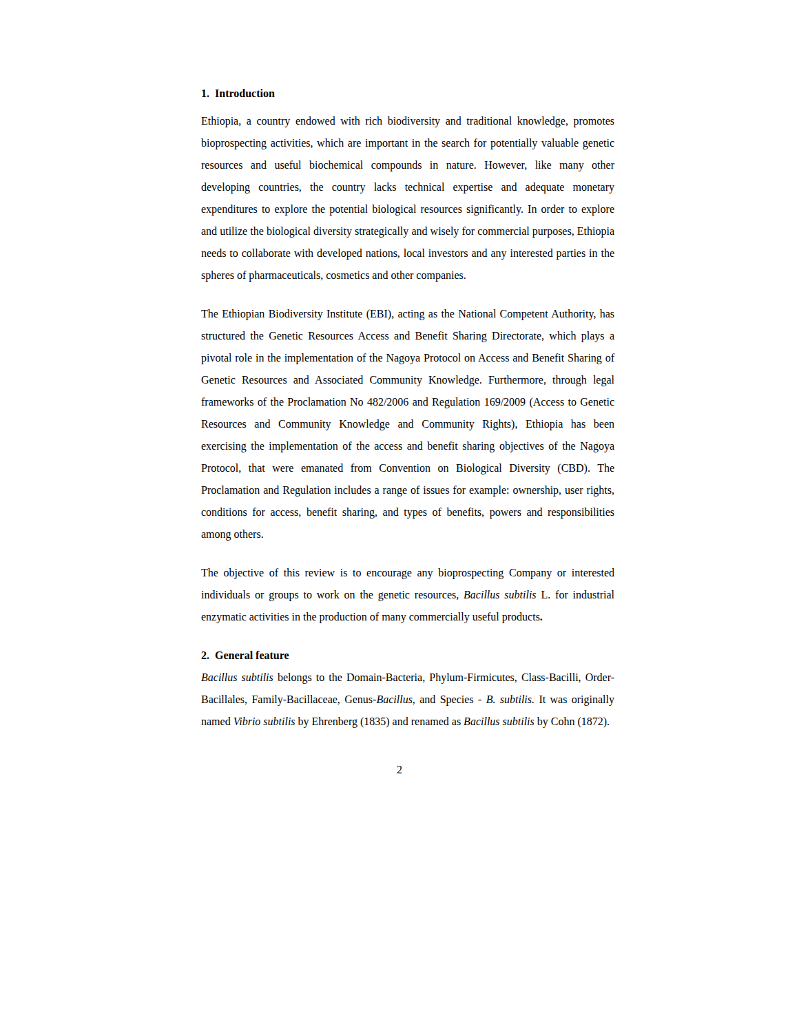1. Introduction
Ethiopia, a country endowed with rich biodiversity and traditional knowledge, promotes bioprospecting activities, which are important in the search for potentially valuable genetic resources and useful biochemical compounds in nature. However, like many other developing countries, the country lacks technical expertise and adequate monetary expenditures to explore the potential biological resources significantly. In order to explore and utilize the biological diversity strategically and wisely for commercial purposes, Ethiopia needs to collaborate with developed nations, local investors and any interested parties in the spheres of pharmaceuticals, cosmetics and other companies.
The Ethiopian Biodiversity Institute (EBI), acting as the National Competent Authority, has structured the Genetic Resources Access and Benefit Sharing Directorate, which plays a pivotal role in the implementation of the Nagoya Protocol on Access and Benefit Sharing of Genetic Resources and Associated Community Knowledge. Furthermore, through legal frameworks of the Proclamation No 482/2006 and Regulation 169/2009 (Access to Genetic Resources and Community Knowledge and Community Rights), Ethiopia has been exercising the implementation of the access and benefit sharing objectives of the Nagoya Protocol, that were emanated from Convention on Biological Diversity (CBD). The Proclamation and Regulation includes a range of issues for example: ownership, user rights, conditions for access, benefit sharing, and types of benefits, powers and responsibilities among others.
The objective of this review is to encourage any bioprospecting Company or interested individuals or groups to work on the genetic resources, Bacillus subtilis L. for industrial enzymatic activities in the production of many commercially useful products.
2. General feature
Bacillus subtilis belongs to the Domain-Bacteria, Phylum-Firmicutes, Class-Bacilli, Order-Bacillales, Family-Bacillaceae, Genus-Bacillus, and Species - B. subtilis. It was originally named Vibrio subtilis by Ehrenberg (1835) and renamed as Bacillus subtilis by Cohn (1872).
2